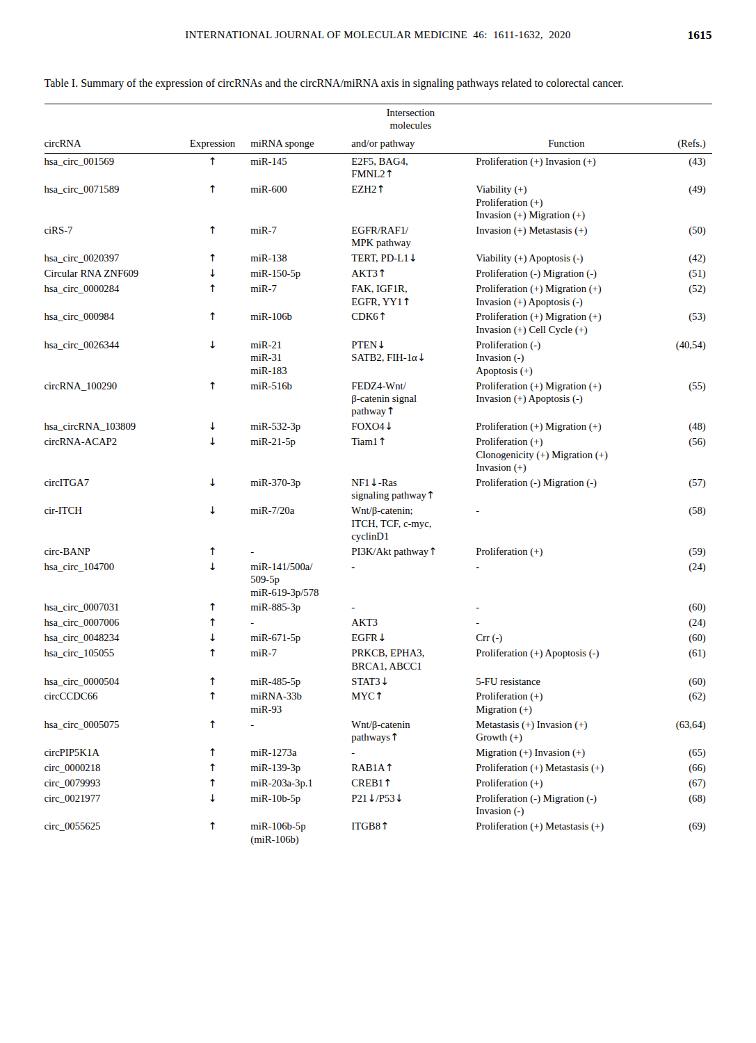INTERNATIONAL JOURNAL OF MOLECULAR MEDICINE 46: 1611-1632, 2020 1615
Table I. Summary of the expression of circRNAs and the circRNA/miRNA axis in signaling pathways related to colorectal cancer.
| | | | Intersection molecules | | |
| --- | --- | --- | --- | --- | --- |
| circRNA | Expression | miRNA sponge | and/or pathway | Function | (Refs.) |
| hsa_circ_001569 | ↑ | miR-145 | E2F5, BAG4, FMNL2 ↑ | Proliferation (+) Invasion (+) | (43) |
| hsa_circ_0071589 | ↑ | miR-600 | EZH2 ↑ | Viability (+) Proliferation (+) Invasion (+) Migration (+) | (49) |
| ciRS-7 | ↑ | miR-7 | EGFR/RAF1/ MPK pathway | Invasion (+) Metastasis (+) | (50) |
| hsa_circ_0020397 | ↑ | miR-138 | TERT, PD-L1 ↓ | Viability (+) Apoptosis (-) | (42) |
| Circular RNA ZNF609 | ↓ | miR-150-5p | AKT3 ↑ | Proliferation (-) Migration (-) | (51) |
| hsa_circ_0000284 | ↑ | miR-7 | FAK, IGF1R, EGFR, YY1 ↑ | Proliferation (+) Migration (+) Invasion (+) Apoptosis (-) | (52) |
| hsa_circ_000984 | ↑ | miR-106b | CDK6 ↑ | Proliferation (+) Migration (+) Invasion (+) Cell Cycle (+) | (53) |
| hsa_circ_0026344 | ↓ | miR-21 miR-31 miR-183 | PTEN ↓ SATB2, FIH-1α ↓ | Proliferation (-) Invasion (-) Apoptosis (+) | (40,54) |
| circRNA_100290 | ↑ | miR-516b | FEDZ4-Wnt/ β-catenin signal pathway ↑ | Proliferation (+) Migration (+) Invasion (+) Apoptosis (-) | (55) |
| hsa_circRNA_103809 | ↓ | miR-532-3p | FOXO4 ↓ | Proliferation (+) Migration (+) | (48) |
| circRNA-ACAP2 | ↓ | miR-21-5p | Tiam1 ↑ | Proliferation (+) Clonogenicity (+) Migration (+) Invasion (+) | (56) |
| circITGA7 | ↓ | miR-370-3p | NF1 ↓ -Ras signaling pathway ↑ | Proliferation (-) Migration (-) | (57) |
| cir-ITCH | ↓ | miR-7/20a | Wnt/β-catenin; ITCH, TCF, c-myc, cyclinD1 | - | (58) |
| circ-BANP | ↑ | - | PI3K/Akt pathway ↑ | Proliferation (+) | (59) |
| hsa_circ_104700 | ↓ | miR-141/500a/ 509-5p miR-619-3p/578 | - | - | (24) |
| hsa_circ_0007031 | ↑ | miR-885-3p | - | - | (60) |
| hsa_circ_0007006 | ↑ | - | AKT3 | - | (24) |
| hsa_circ_0048234 | ↓ | miR-671-5p | EGFR ↓ | Crr (-) | (60) |
| hsa_circ_105055 | ↑ | miR-7 | PRKCB, EPHA3, BRCA1, ABCC1 | Proliferation (+) Apoptosis (-) | (61) |
| hsa_circ_0000504 | ↑ | miR-485-5p | STAT3 ↓ | 5-FU resistance | (60) |
| circCCDC66 | ↑ | miRNA-33b miR-93 | MYC ↑ | Proliferation (+) Migration (+) | (62) |
| hsa_circ_0005075 | ↑ | - | Wnt/β-catenin pathways ↑ | Metastasis (+) Invasion (+) Growth (+) | (63,64) |
| circPIP5K1A | ↑ | miR-1273a | - | Migration (+) Invasion (+) | (65) |
| circ_0000218 | ↑ | miR-139-3p | RAB1A ↑ | Proliferation (+) Metastasis (+) | (66) |
| circ_0079993 | ↑ | miR-203a-3p.1 | CREB1 ↑ | Proliferation (+) | (67) |
| circ_0021977 | ↓ | miR-10b-5p | P21 ↓ /P53 ↓ | Proliferation (-) Migration (-) Invasion (-) | (68) |
| circ_0055625 | ↑ | miR-106b-5p (miR-106b) | ITGB8 ↑ | Proliferation (+) Metastasis (+) | (69) |